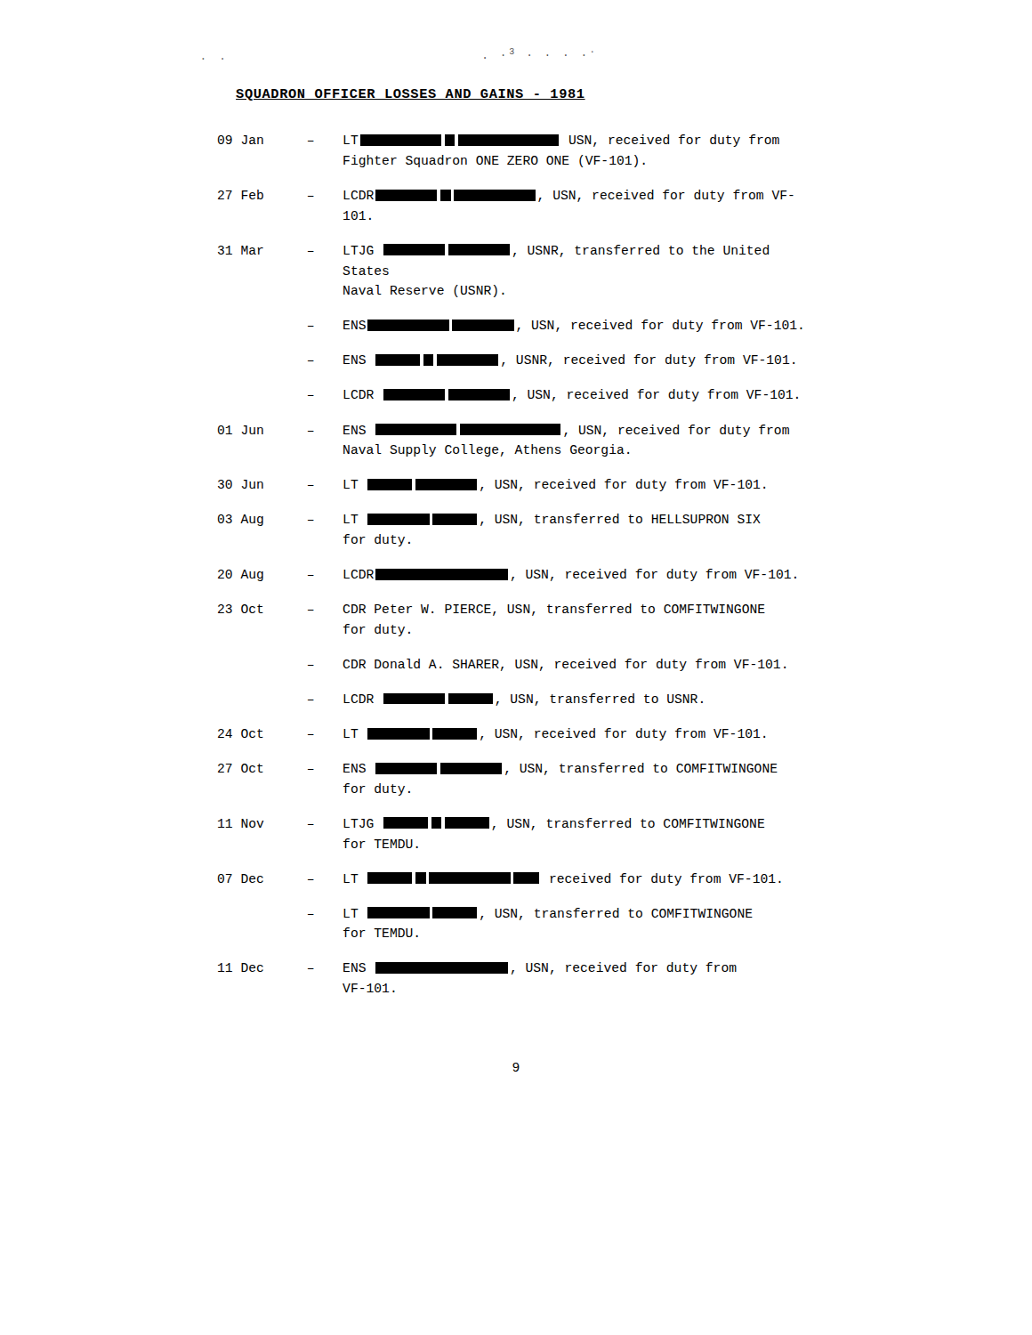· ·
. ·3 · · · ··
SQUADRON OFFICER LOSSES AND GAINS - 1981
| 09 Jan | – | LT USN, received for duty from Fighter Squadron ONE ZERO ONE (VF-101). |
| 27 Feb | – | LCDR , USN, received for duty from VF-101. |
| 31 Mar | – | LTJG , USNR, transferred to the United States Naval Reserve (USNR). |
| | – | ENS , USN, received for duty from VF-101. |
| | – | ENS , USNR, received for duty from VF-101. |
| | – | LCDR , USN, received for duty from VF-101. |
| 01 Jun | – | ENS , USN, received for duty from Naval Supply College, Athens Georgia. |
| 30 Jun | – | LT , USN, received for duty from VF-101. |
| 03 Aug | – | LT , USN, transferred to HELLSUPRON SIX for duty. |
| 20 Aug | – | LCDR , USN, received for duty from VF-101. |
| 23 Oct | – | CDR Peter W. PIERCE, USN, transferred to COMFITWINGONE for duty. |
| | – | CDR Donald A. SHARER, USN, received for duty from VF-101. |
| | – | LCDR , USN, transferred to USNR. |
| 24 Oct | – | LT , USN, received for duty from VF-101. |
| 27 Oct | – | ENS , USN, transferred to COMFITWINGONE for duty. |
| 11 Nov | – | LTJG , USN, transferred to COMFITWINGONE for TEMDU. |
| 07 Dec | – | LT received for duty from VF-101. |
| | – | LT , USN, transferred to COMFITWINGONE for TEMDU. |
| 11 Dec | – | ENS , USN, received for duty from VF-101. |
9